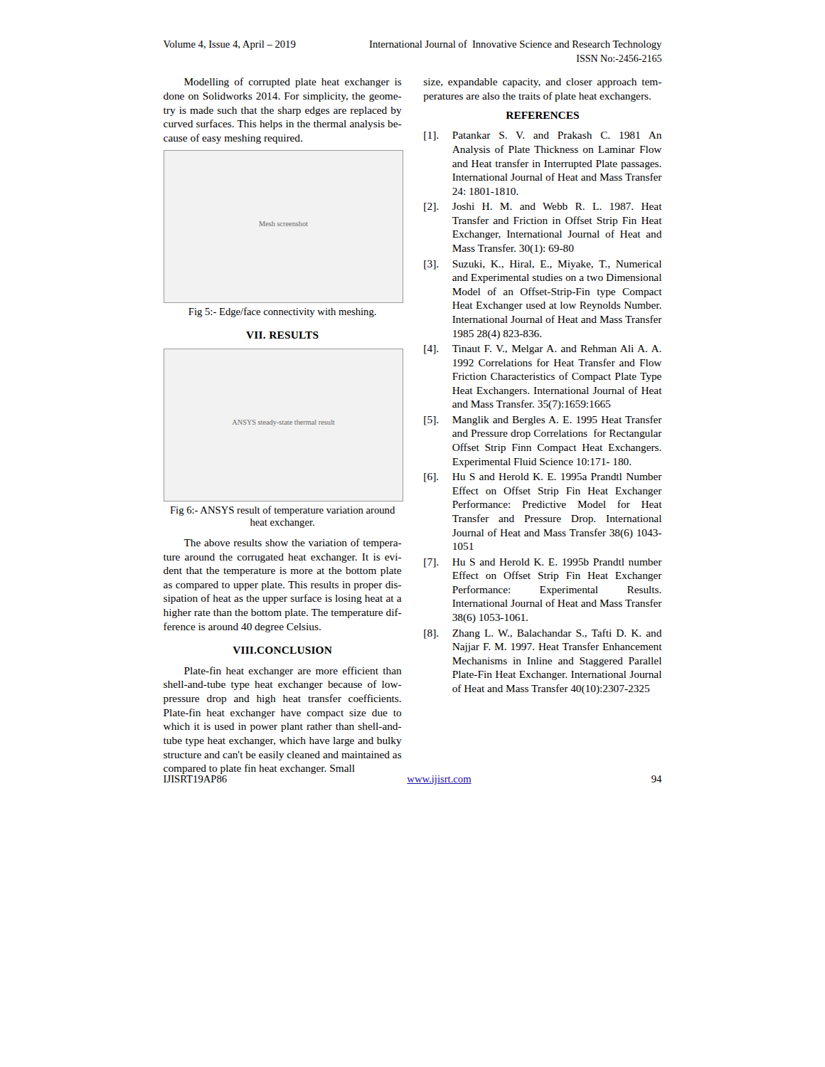Volume 4, Issue 4, April – 2019
International Journal of Innovative Science and Research Technology
ISSN No:-2456-2165
Modelling of corrupted plate heat exchanger is done on Solidworks 2014. For simplicity, the geometry is made such that the sharp edges are replaced by curved surfaces. This helps in the thermal analysis because of easy meshing required.
Fig 5:- Edge/face connectivity with meshing.
VII. RESULTS
Fig 6:- ANSYS result of temperature variation around heat exchanger.
The above results show the variation of temperature around the corrugated heat exchanger. It is evident that the temperature is more at the bottom plate as compared to upper plate. This results in proper dissipation of heat as the upper surface is losing heat at a higher rate than the bottom plate. The temperature difference is around 40 degree Celsius.
VIII. CONCLUSION
Plate-fin heat exchanger are more efficient than shell-and-tube type heat exchanger because of low-pressure drop and high heat transfer coefficients. Plate-fin heat exchanger have compact size due to which it is used in power plant rather than shell-and-tube type heat exchanger, which have large and bulky structure and can't be easily cleaned and maintained as compared to plate fin heat exchanger. Small
size, expandable capacity, and closer approach temperatures are also the traits of plate heat exchangers.
REFERENCES
Patankar S. V. and Prakash C. 1981 An Analysis of Plate Thickness on Laminar Flow and Heat transfer in Interrupted Plate passages. International Journal of Heat and Mass Transfer 24: 1801-1810.
Joshi H. M. and Webb R. L. 1987. Heat Transfer and Friction in Offset Strip Fin Heat Exchanger, International Journal of Heat and Mass Transfer. 30(1): 69-80
Suzuki, K., Hiral, E., Miyake, T., Numerical and Experimental studies on a two Dimensional Model of an Offset-Strip-Fin type Compact Heat Exchanger used at low Reynolds Number. International Journal of Heat and Mass Transfer 1985 28(4) 823-836.
Tinaut F. V., Melgar A. and Rehman Ali A. A. 1992 Correlations for Heat Transfer and Flow Friction Characteristics of Compact Plate Type Heat Exchangers. International Journal of Heat and Mass Transfer. 35(7):1659:1665
Manglik and Bergles A. E. 1995 Heat Transfer and Pressure drop Correlations for Rectangular Offset Strip Finn Compact Heat Exchangers. Experimental Fluid Science 10:171- 180.
Hu S and Herold K. E. 1995a Prandtl Number Effect on Offset Strip Fin Heat Exchanger Performance: Predictive Model for Heat Transfer and Pressure Drop. International Journal of Heat and Mass Transfer 38(6) 1043-1051
Hu S and Herold K. E. 1995b Prandtl number Effect on Offset Strip Fin Heat Exchanger Performance: Experimental Results. International Journal of Heat and Mass Transfer 38(6) 1053-1061.
Zhang L. W., Balachandar S., Tafti D. K. and Najjar F. M. 1997. Heat Transfer Enhancement Mechanisms in Inline and Staggered Parallel Plate-Fin Heat Exchanger. International Journal of Heat and Mass Transfer 40(10):2307-2325
IJISRT19AP86
www.ijisrt.com
94